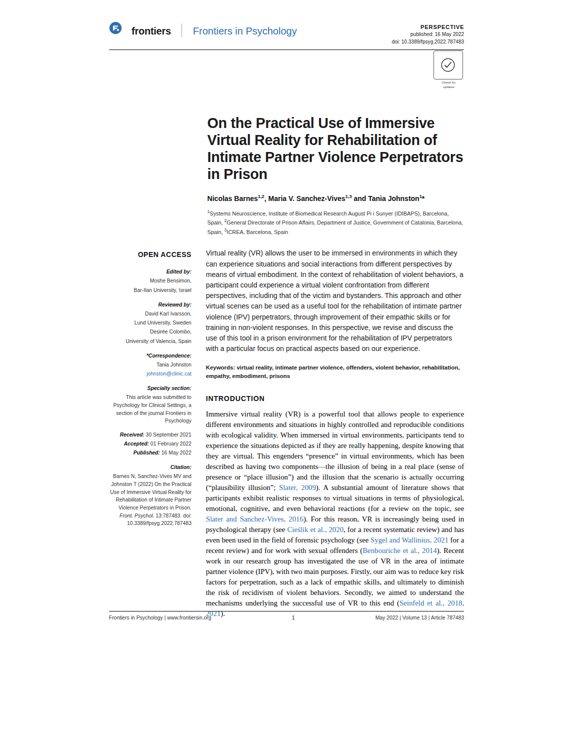frontiers Frontiers in Psychology
PERSPECTIVE
published: 16 May 2022
doi: 10.3389/fpsyg.2022.787483
Check for
updates
On the Practical Use of Immersive Virtual Reality for Rehabilitation of Intimate Partner Violence Perpetrators in Prison
Nicolas Barnes1,2, Maria V. Sanchez-Vives1,3 and Tania Johnston1*
1Systems Neuroscience, Institute of Biomedical Research August Pi i Sunyer (IDIBAPS), Barcelona, Spain, 2General Directorate of Prison Affairs, Department of Justice, Government of Catalonia, Barcelona, Spain, 3ICREA, Barcelona, Spain
OPEN ACCESS
Edited by:
Moshe Bensimon,
Bar-Ilan University, Israel
Reviewed by:
David Karl Ivarsson,
Lund University, Sweden
Desirée Colombo,
University of Valencia, Spain
*Correspondence:
Tania Johnston
johnston@clinic.cat
Specialty section:
This article was submitted to Psychology for Clinical Settings, a section of the journal Frontiers in Psychology
Received: 30 September 2021
Accepted: 01 February 2022
Published: 16 May 2022
Citation:
Barnes N, Sanchez-Vives MV and Johnston T (2022) On the Practical Use of Immersive Virtual Reality for Rehabilitation of Intimate Partner Violence Perpetrators in Prison. Front. Psychol. 13:787483. doi: 10.3389/fpsyg.2022.787483
Virtual reality (VR) allows the user to be immersed in environments in which they can experience situations and social interactions from different perspectives by means of virtual embodiment. In the context of rehabilitation of violent behaviors, a participant could experience a virtual violent confrontation from different perspectives, including that of the victim and bystanders. This approach and other virtual scenes can be used as a useful tool for the rehabilitation of intimate partner violence (IPV) perpetrators, through improvement of their empathic skills or for training in non-violent responses. In this perspective, we revise and discuss the use of this tool in a prison environment for the rehabilitation of IPV perpetrators with a particular focus on practical aspects based on our experience.
Keywords: virtual reality, intimate partner violence, offenders, violent behavior, rehabilitation, empathy, embodiment, prisons
INTRODUCTION
Immersive virtual reality (VR) is a powerful tool that allows people to experience different environments and situations in highly controlled and reproducible conditions with ecological validity. When immersed in virtual environments, participants tend to experience the situations depicted as if they are really happening, despite knowing that they are virtual. This engenders “presence” in virtual environments, which has been described as having two components—the illusion of being in a real place (sense of presence or “place illusion”) and the illusion that the scenario is actually occurring (“plausibility illusion”; Slater, 2009). A substantial amount of literature shows that participants exhibit realistic responses to virtual situations in terms of physiological, emotional, cognitive, and even behavioral reactions (for a review on the topic, see Slater and Sanchez-Vives, 2016). For this reason, VR is increasingly being used in psychological therapy (see Cieślik et al., 2020, for a recent systematic review) and has even been used in the field of forensic psychology (see Sygel and Wallinius, 2021 for a recent review) and for work with sexual offenders (Benbouriche et al., 2014). Recent work in our research group has investigated the use of VR in the area of intimate partner violence (IPV), with two main purposes. Firstly, our aim was to reduce key risk factors for perpetration, such as a lack of empathic skills, and ultimately to diminish the risk of recidivism of violent behaviors. Secondly, we aimed to understand the mechanisms underlying the successful use of VR to this end (Seinfeld et al., 2018, 2021).
Frontiers in Psychology | www.frontiersin.org
1
May 2022 | Volume 13 | Article 787483